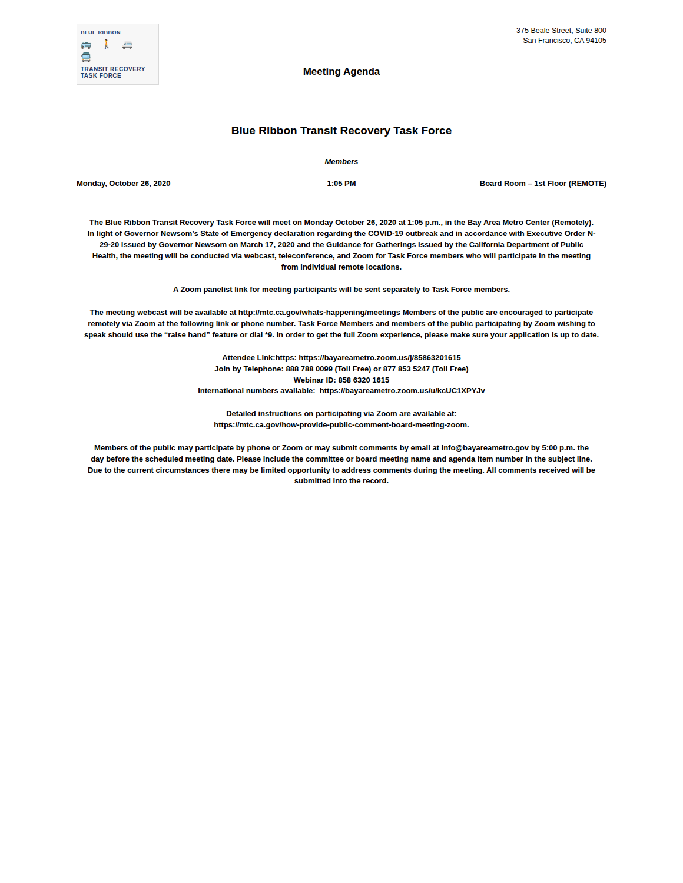BLUE RIBBON
🚌 🚶 🚐 🚍
TRANSIT RECOVERY
TASK FORCE
375 Beale Street, Suite 800
San Francisco, CA 94105
Meeting Agenda
Blue Ribbon Transit Recovery Task Force
Members
Monday, October 26, 2020
1:05 PM
Board Room – 1st Floor (REMOTE)
The Blue Ribbon Transit Recovery Task Force will meet on Monday October 26, 2020 at 1:05 p.m., in the Bay Area Metro Center (Remotely). In light of Governor Newsom’s State of Emergency declaration regarding the COVID-19 outbreak and in accordance with Executive Order N-29-20 issued by Governor Newsom on March 17, 2020 and the Guidance for Gatherings issued by the California Department of Public Health, the meeting will be conducted via webcast, teleconference, and Zoom for Task Force members who will participate in the meeting from individual remote locations.
A Zoom panelist link for meeting participants will be sent separately to Task Force members.
The meeting webcast will be available at http://mtc.ca.gov/whats-happening/meetings Members of the public are encouraged to participate remotely via Zoom at the following link or phone number. Task Force Members and members of the public participating by Zoom wishing to speak should use the “raise hand” feature or dial *9. In order to get the full Zoom experience, please make sure your application is up to date.
Attendee Link:https: https://bayareametro.zoom.us/j/85863201615
Join by Telephone: 888 788 0099 (Toll Free) or 877 853 5247 (Toll Free)
Webinar ID: 858 6320 1615
International numbers available: https://bayareametro.zoom.us/u/kcUC1XPYJv
Detailed instructions on participating via Zoom are available at:
https://mtc.ca.gov/how-provide-public-comment-board-meeting-zoom.
Members of the public may participate by phone or Zoom or may submit comments by email at info@bayareametro.gov by 5:00 p.m. the day before the scheduled meeting date. Please include the committee or board meeting name and agenda item number in the subject line. Due to the current circumstances there may be limited opportunity to address comments during the meeting. All comments received will be submitted into the record.